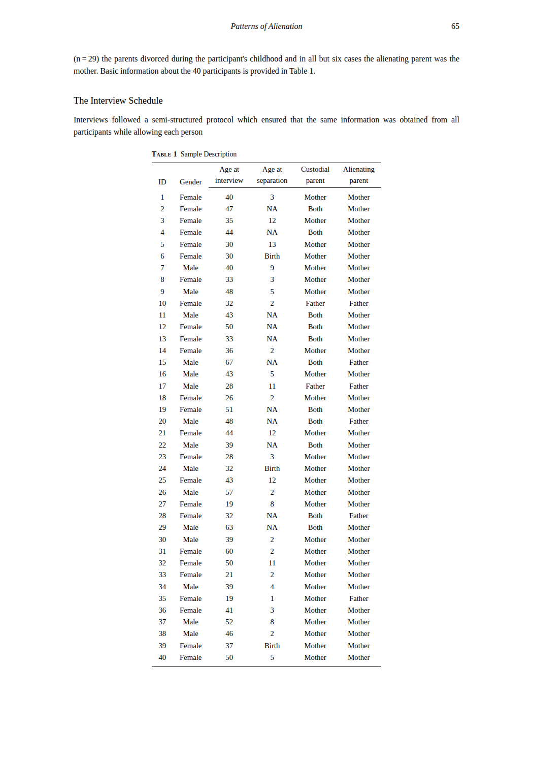Patterns of Alienation 65
(n = 29) the parents divorced during the participant's childhood and in all but six cases the alienating parent was the mother. Basic information about the 40 participants is provided in Table 1.
The Interview Schedule
Interviews followed a semi-structured protocol which ensured that the same information was obtained from all participants while allowing each person
Table 1 Sample Description
| ID | Gender | Age at | Age at | Custodial | Alienating |
| --- | --- | --- | --- | --- | --- |
| interview | separation | parent | parent |
| 1 | Female | 40 | 3 | Mother | Mother |
| 2 | Female | 47 | NA | Both | Mother |
| 3 | Female | 35 | 12 | Mother | Mother |
| 4 | Female | 44 | NA | Both | Mother |
| 5 | Female | 30 | 13 | Mother | Mother |
| 6 | Female | 30 | Birth | Mother | Mother |
| 7 | Male | 40 | 9 | Mother | Mother |
| 8 | Female | 33 | 3 | Mother | Mother |
| 9 | Male | 48 | 5 | Mother | Mother |
| 10 | Female | 32 | 2 | Father | Father |
| 11 | Male | 43 | NA | Both | Mother |
| 12 | Female | 50 | NA | Both | Mother |
| 13 | Female | 33 | NA | Both | Mother |
| 14 | Female | 36 | 2 | Mother | Mother |
| 15 | Male | 67 | NA | Both | Father |
| 16 | Male | 43 | 5 | Mother | Mother |
| 17 | Male | 28 | 11 | Father | Father |
| 18 | Female | 26 | 2 | Mother | Mother |
| 19 | Female | 51 | NA | Both | Mother |
| 20 | Male | 48 | NA | Both | Father |
| 21 | Female | 44 | 12 | Mother | Mother |
| 22 | Male | 39 | NA | Both | Mother |
| 23 | Female | 28 | 3 | Mother | Mother |
| 24 | Male | 32 | Birth | Mother | Mother |
| 25 | Female | 43 | 12 | Mother | Mother |
| 26 | Male | 57 | 2 | Mother | Mother |
| 27 | Female | 19 | 8 | Mother | Mother |
| 28 | Female | 32 | NA | Both | Father |
| 29 | Male | 63 | NA | Both | Mother |
| 30 | Male | 39 | 2 | Mother | Mother |
| 31 | Female | 60 | 2 | Mother | Mother |
| 32 | Female | 50 | 11 | Mother | Mother |
| 33 | Female | 21 | 2 | Mother | Mother |
| 34 | Male | 39 | 4 | Mother | Mother |
| 35 | Female | 19 | 1 | Mother | Father |
| 36 | Female | 41 | 3 | Mother | Mother |
| 37 | Male | 52 | 8 | Mother | Mother |
| 38 | Male | 46 | 2 | Mother | Mother |
| 39 | Female | 37 | Birth | Mother | Mother |
| 40 | Female | 50 | 5 | Mother | Mother |